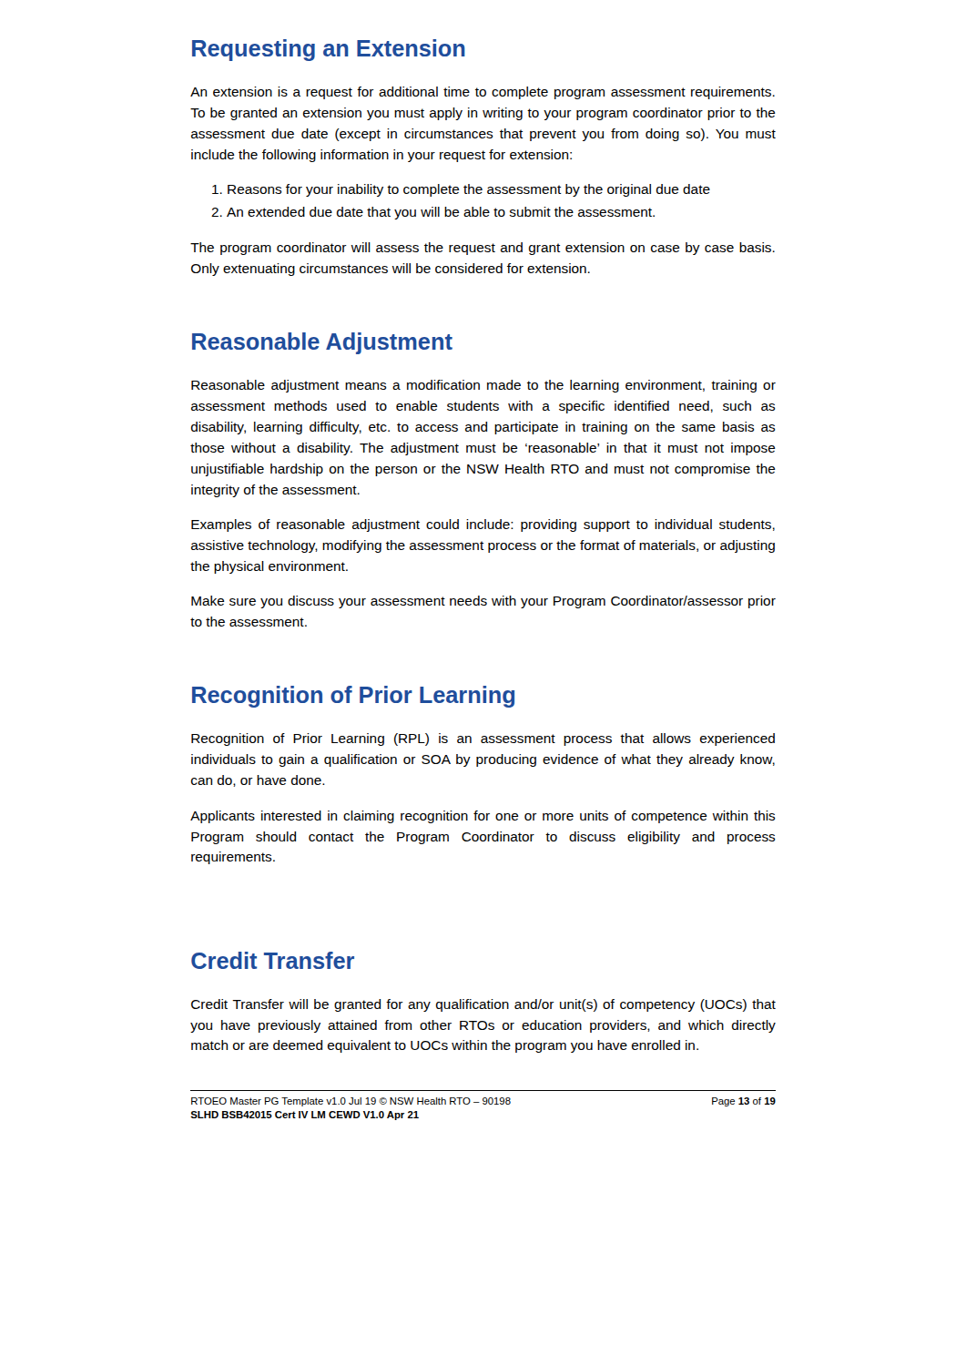Requesting an Extension
An extension is a request for additional time to complete program assessment requirements. To be granted an extension you must apply in writing to your program coordinator prior to the assessment due date (except in circumstances that prevent you from doing so). You must include the following information in your request for extension:
Reasons for your inability to complete the assessment by the original due date
An extended due date that you will be able to submit the assessment.
The program coordinator will assess the request and grant extension on case by case basis. Only extenuating circumstances will be considered for extension.
Reasonable Adjustment
Reasonable adjustment means a modification made to the learning environment, training or assessment methods used to enable students with a specific identified need, such as disability, learning difficulty, etc. to access and participate in training on the same basis as those without a disability. The adjustment must be ‘reasonable’ in that it must not impose unjustifiable hardship on the person or the NSW Health RTO and must not compromise the integrity of the assessment.
Examples of reasonable adjustment could include: providing support to individual students, assistive technology, modifying the assessment process or the format of materials, or adjusting the physical environment.
Make sure you discuss your assessment needs with your Program Coordinator/assessor prior to the assessment.
Recognition of Prior Learning
Recognition of Prior Learning (RPL) is an assessment process that allows experienced individuals to gain a qualification or SOA by producing evidence of what they already know, can do, or have done.
Applicants interested in claiming recognition for one or more units of competence within this Program should contact the Program Coordinator to discuss eligibility and process requirements.
Credit Transfer
Credit Transfer will be granted for any qualification and/or unit(s) of competency (UOCs) that you have previously attained from other RTOs or education providers, and which directly match or are deemed equivalent to UOCs within the program you have enrolled in.
RTOEO Master PG Template v1.0 Jul 19 © NSW Health RTO – 90198
SLHD BSB42015 Cert IV LM CEWD V1.0 Apr 21
Page 13 of 19